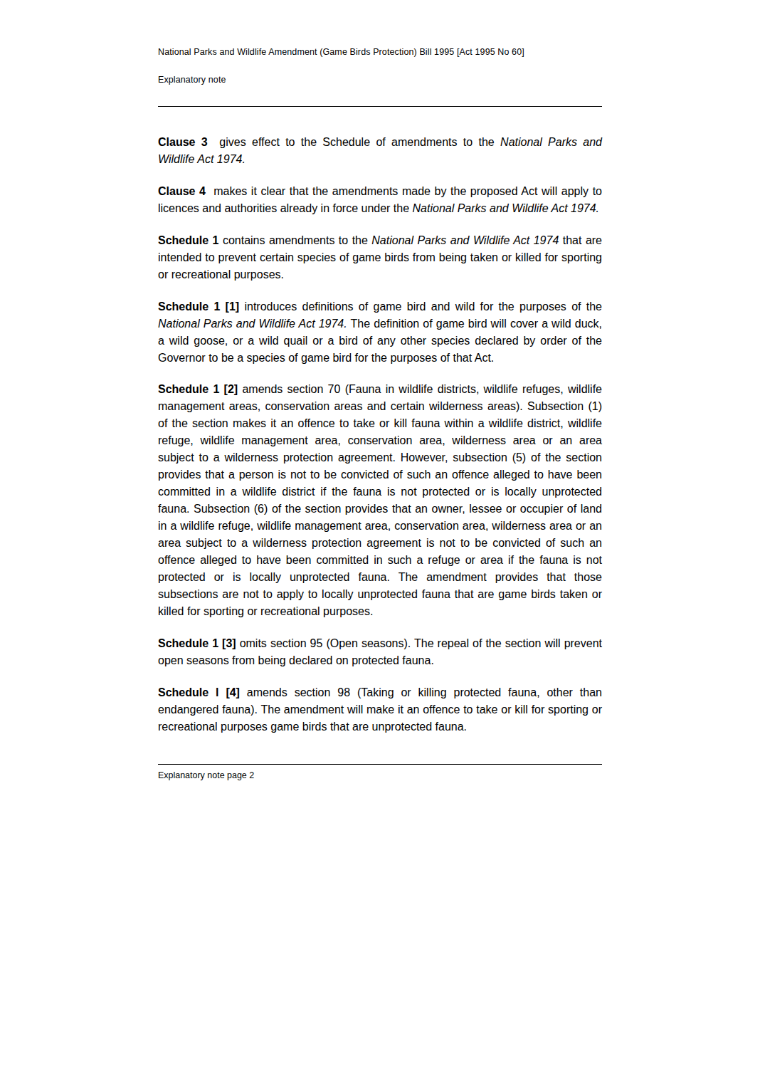National Parks and Wildlife Amendment (Game Birds Protection) Bill 1995 [Act 1995 No 60]
Explanatory note
Clause 3 gives effect to the Schedule of amendments to the National Parks and Wildlife Act 1974.
Clause 4 makes it clear that the amendments made by the proposed Act will apply to licences and authorities already in force under the National Parks and Wildlife Act 1974.
Schedule 1 contains amendments to the National Parks and Wildlife Act 1974 that are intended to prevent certain species of game birds from being taken or killed for sporting or recreational purposes.
Schedule 1 [1] introduces definitions of game bird and wild for the purposes of the National Parks and Wildlife Act 1974. The definition of game bird will cover a wild duck, a wild goose, or a wild quail or a bird of any other species declared by order of the Governor to be a species of game bird for the purposes of that Act.
Schedule 1 [2] amends section 70 (Fauna in wildlife districts, wildlife refuges, wildlife management areas, conservation areas and certain wilderness areas). Subsection (1) of the section makes it an offence to take or kill fauna within a wildlife district, wildlife refuge, wildlife management area, conservation area, wilderness area or an area subject to a wilderness protection agreement. However, subsection (5) of the section provides that a person is not to be convicted of such an offence alleged to have been committed in a wildlife district if the fauna is not protected or is locally unprotected fauna. Subsection (6) of the section provides that an owner, lessee or occupier of land in a wildlife refuge, wildlife management area, conservation area, wilderness area or an area subject to a wilderness protection agreement is not to be convicted of such an offence alleged to have been committed in such a refuge or area if the fauna is not protected or is locally unprotected fauna. The amendment provides that those subsections are not to apply to locally unprotected fauna that are game birds taken or killed for sporting or recreational purposes.
Schedule 1 [3] omits section 95 (Open seasons). The repeal of the section will prevent open seasons from being declared on protected fauna.
Schedule l [4] amends section 98 (Taking or killing protected fauna, other than endangered fauna). The amendment will make it an offence to take or kill for sporting or recreational purposes game birds that are unprotected fauna.
Explanatory note page 2